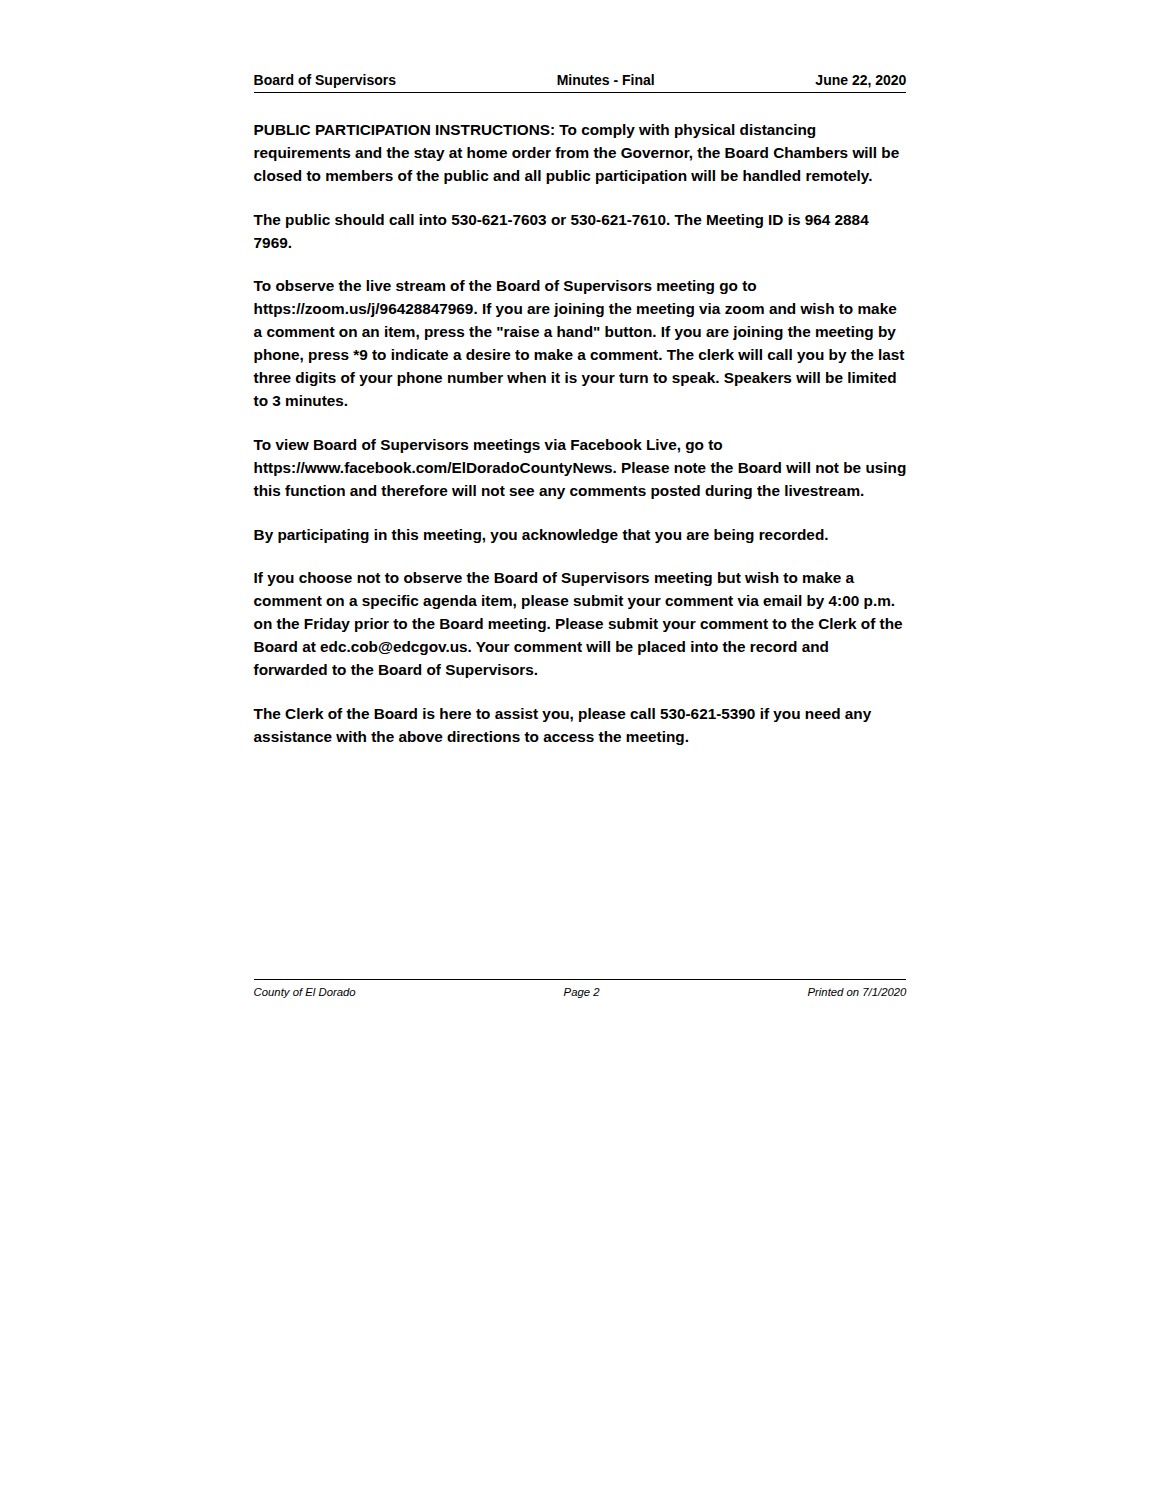Board of Supervisors
Minutes - Final
June 22, 2020
PUBLIC PARTICIPATION INSTRUCTIONS: To comply with physical distancing requirements and the stay at home order from the Governor, the Board Chambers will be closed to members of the public and all public participation will be handled remotely.
The public should call into 530-621-7603 or 530-621-7610. The Meeting ID is 964 2884 7969.
To observe the live stream of the Board of Supervisors meeting go to https://zoom.us/j/96428847969. If you are joining the meeting via zoom and wish to make a comment on an item, press the "raise a hand" button. If you are joining the meeting by phone, press *9 to indicate a desire to make a comment. The clerk will call you by the last three digits of your phone number when it is your turn to speak. Speakers will be limited to 3 minutes.
To view Board of Supervisors meetings via Facebook Live, go to https://www.facebook.com/ElDoradoCountyNews. Please note the Board will not be using this function and therefore will not see any comments posted during the livestream.
By participating in this meeting, you acknowledge that you are being recorded.
If you choose not to observe the Board of Supervisors meeting but wish to make a comment on a specific agenda item, please submit your comment via email by 4:00 p.m. on the Friday prior to the Board meeting. Please submit your comment to the Clerk of the Board at edc.cob@edcgov.us. Your comment will be placed into the record and forwarded to the Board of Supervisors.
The Clerk of the Board is here to assist you, please call 530-621-5390 if you need any assistance with the above directions to access the meeting.
County of El Dorado
Page 2
Printed on 7/1/2020